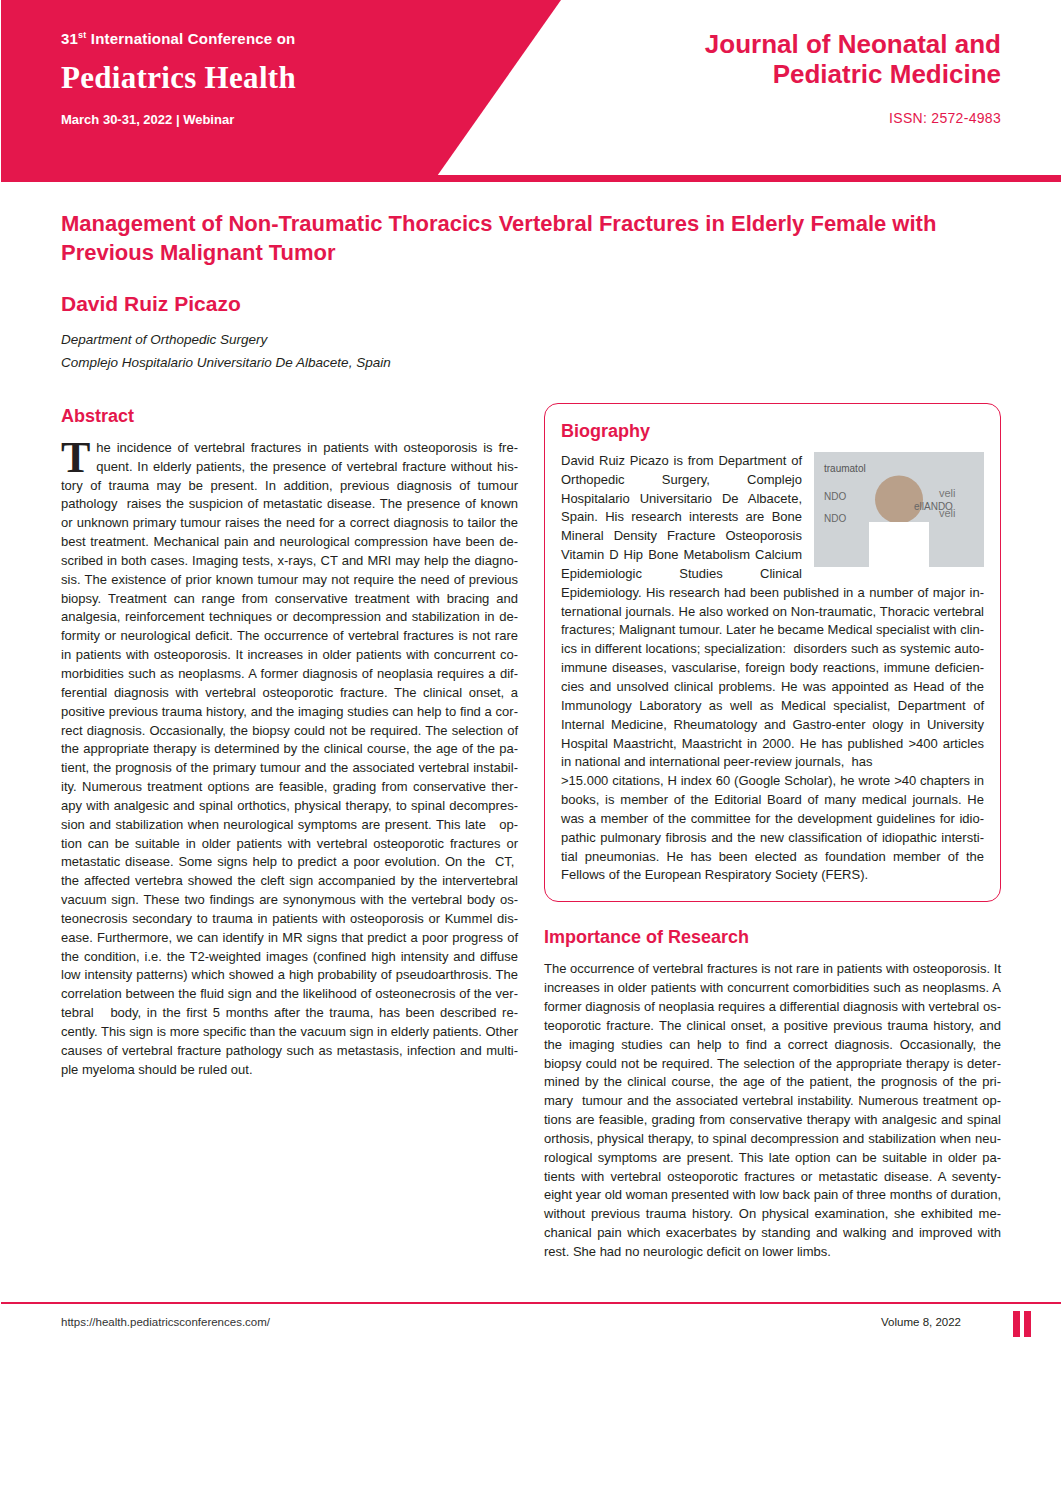31st International Conference on
Pediatrics Health
March 30-31, 2022 | Webinar
Journal of Neonatal and
Pediatric Medicine
ISSN: 2572-4983
Management of Non-Traumatic Thoracics Vertebral Fractures in Elderly Female with Previous Malignant Tumor
David Ruiz Picazo
Department of Orthopedic Surgery
Complejo Hospitalario Universitario De Albacete, Spain
Abstract
The incidence of vertebral fractures in patients with osteoporosis is frequent. In elderly patients, the presence of vertebral fracture without history of trauma may be present. In addition, previous diagnosis of tumour pathology raises the suspicion of metastatic disease. The presence of known or unknown primary tumour raises the need for a correct diagnosis to tailor the best treatment. Mechanical pain and neurological compression have been described in both cases. Imaging tests, x-rays, CT and MRI may help the diagnosis. The existence of prior known tumour may not require the need of previous biopsy. Treatment can range from conservative treatment with bracing and analgesia, reinforcement techniques or decompression and stabilization in deformity or neurological deficit. The occurrence of vertebral fractures is not rare in patients with osteoporosis. It increases in older patients with concurrent comorbidities such as neoplasms. A former diagnosis of neoplasia requires a differential diagnosis with vertebral osteoporotic fracture. The clinical onset, a positive previous trauma history, and the imaging studies can help to find a correct diagnosis. Occasionally, the biopsy could not be required. The selection of the appropriate therapy is determined by the clinical course, the age of the patient, the prognosis of the primary tumour and the associated vertebral instability. Numerous treatment options are feasible, grading from conservative therapy with analgesic and spinal orthotics, physical therapy, to spinal decompression and stabilization when neurological symptoms are present. This late option can be suitable in older patients with vertebral osteoporotic fractures or metastatic disease. Some signs help to predict a poor evolution. On the CT, the affected vertebra showed the cleft sign accompanied by the intervertebral vacuum sign. These two findings are synonymous with the vertebral body osteonecrosis secondary to trauma in patients with osteoporosis or Kummel disease. Furthermore, we can identify in MR signs that predict a poor progress of the condition, i.e. the T2-weighted images (confined high intensity and diffuse low intensity patterns) which showed a high probability of pseudoarthrosis. The correlation between the fluid sign and the likelihood of osteonecrosis of the vertebral body, in the first 5 months after the trauma, has been described recently. This sign is more specific than the vacuum sign in elderly patients. Other causes of vertebral fracture pathology such as metastasis, infection and multiple myeloma should be ruled out.
Biography
David Ruiz Picazo is from Department of Orthopedic Surgery, Complejo Hospitalario Universitario De Albacete, Spain. His research interests are Bone Mineral Density Fracture Osteoporosis Vitamin D Hip Bone Metabolism Calcium Epidemiologic Studies Clinical Epidemiology. His research had been published in a number of major international journals. He also worked on Non-traumatic, Thoracic vertebral fractures; Malignant tumour. Later he became Medical specialist with clinics in different locations; specialization: disorders such as systemic auto-immune diseases, vascularise, foreign body reactions, immune deficiencies and unsolved clinical problems. He was appointed as Head of the Immunology Laboratory as well as Medical specialist, Department of Internal Medicine, Rheumatology and Gastro-enter ology in University Hospital Maastricht, Maastricht in 2000. He has published >400 articles in national and international peer-review journals, has
>15.000 citations, H index 60 (Google Scholar), he wrote >40 chapters in books, is member of the Editorial Board of many medical journals. He was a member of the committee for the development guidelines for idiopathic pulmonary fibrosis and the new classification of idiopathic interstitial pneumonias. He has been elected as foundation member of the Fellows of the European Respiratory Society (FERS).
Importance of Research
The occurrence of vertebral fractures is not rare in patients with osteoporosis. It increases in older patients with concurrent comorbidities such as neoplasms. A former diagnosis of neoplasia requires a differential diagnosis with vertebral osteoporotic fracture. The clinical onset, a positive previous trauma history, and the imaging studies can help to find a correct diagnosis. Occasionally, the biopsy could not be required. The selection of the appropriate therapy is determined by the clinical course, the age of the patient, the prognosis of the primary tumour and the associated vertebral instability. Numerous treatment options are feasible, grading from conservative therapy with analgesic and spinal orthosis, physical therapy, to spinal decompression and stabilization when neurological symptoms are present. This late option can be suitable in older patients with vertebral osteoporotic fractures or metastatic disease. A seventy-eight year old woman presented with low back pain of three months of duration, without previous trauma history. On physical examination, she exhibited mechanical pain which exacerbates by standing and walking and improved with rest. She had no neurologic deficit on lower limbs.
https://health.pediatricsconferences.com/ Volume 8, 2022